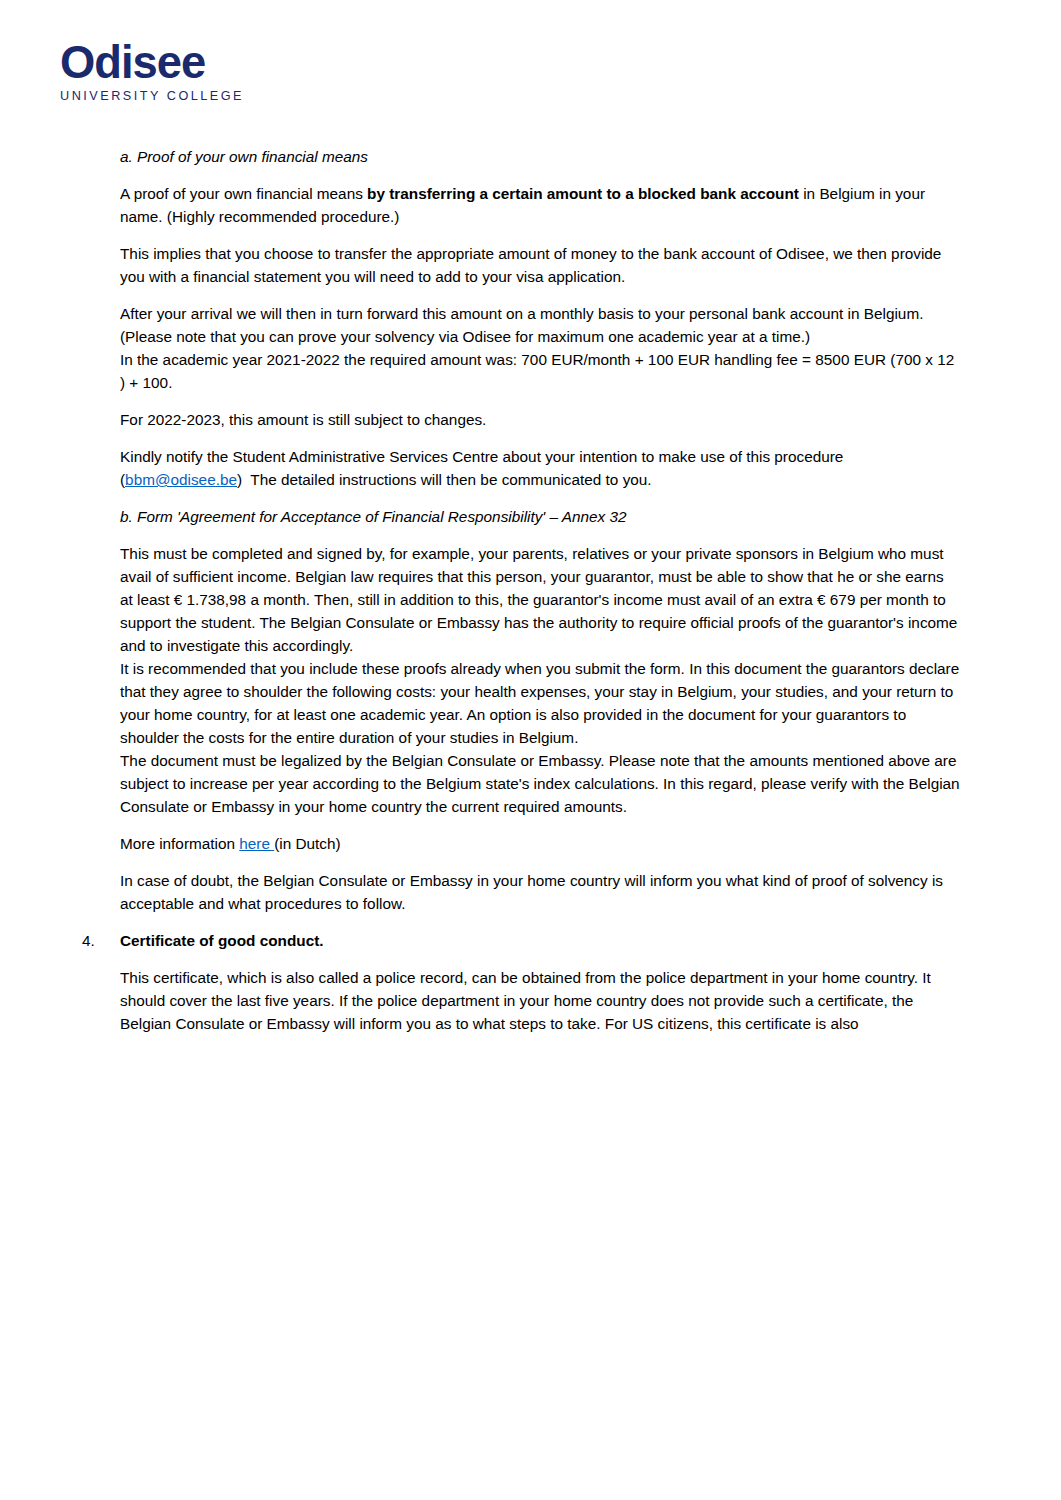Odisee
UNIVERSITY COLLEGE
a. Proof of your own financial means
A proof of your own financial means by transferring a certain amount to a blocked bank account in Belgium in your name. (Highly recommended procedure.)
This implies that you choose to transfer the appropriate amount of money to the bank account of Odisee, we then provide you with a financial statement you will need to add to your visa application.
After your arrival we will then in turn forward this amount on a monthly basis to your personal bank account in Belgium. (Please note that you can prove your solvency via Odisee for maximum one academic year at a time.)
In the academic year 2021-2022 the required amount was: 700 EUR/month + 100 EUR handling fee = 8500 EUR (700 x 12 ) + 100.
For 2022-2023, this amount is still subject to changes.
Kindly notify the Student Administrative Services Centre about your intention to make use of this procedure (bbm@odisee.be) The detailed instructions will then be communicated to you.
b. Form 'Agreement for Acceptance of Financial Responsibility' – Annex 32
This must be completed and signed by, for example, your parents, relatives or your private sponsors in Belgium who must avail of sufficient income. Belgian law requires that this person, your guarantor, must be able to show that he or she earns at least € 1.738,98 a month. Then, still in addition to this, the guarantor's income must avail of an extra € 679 per month to support the student. The Belgian Consulate or Embassy has the authority to require official proofs of the guarantor's income and to investigate this accordingly.
It is recommended that you include these proofs already when you submit the form. In this document the guarantors declare that they agree to shoulder the following costs: your health expenses, your stay in Belgium, your studies, and your return to your home country, for at least one academic year. An option is also provided in the document for your guarantors to shoulder the costs for the entire duration of your studies in Belgium.
The document must be legalized by the Belgian Consulate or Embassy. Please note that the amounts mentioned above are subject to increase per year according to the Belgium state's index calculations. In this regard, please verify with the Belgian Consulate or Embassy in your home country the current required amounts.
More information here (in Dutch)
In case of doubt, the Belgian Consulate or Embassy in your home country will inform you what kind of proof of solvency is acceptable and what procedures to follow.
4.
Certificate of good conduct.
This certificate, which is also called a police record, can be obtained from the police department in your home country. It should cover the last five years. If the police department in your home country does not provide such a certificate, the Belgian Consulate or Embassy will inform you as to what steps to take. For US citizens, this certificate is also